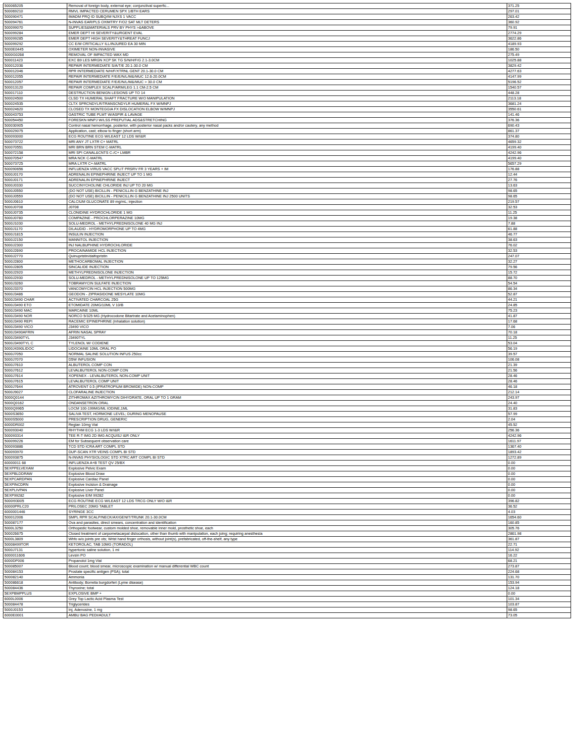| 500065205 | Removal of foreign body, external eye; conjunctival superfic... | 371.25 |
| 500069210 | RMVL IMPACTED CERUMEN SPX 1/BTH EARS | 297.01 |
| 500090471 | IMADM PRQ ID SUBQ/IM NJXS 1 VACC | 263.42 |
| 500094761 | N-INVAS EAR/PLS OXIMTRY F/O2 SAT MLT DETERS | 360.92 |
| 500099070 | SUPPLIES&MATERIALS PRV BY PHYS >&ABOVE | 79.91 |
| 500099284 | EMER DEPT HI SEVERITY&URGENT EVAL | 2774.29 |
| 500099285 | EMER DEPT HIGH SEVERITY&THREAT FUNCJ | 3622.86 |
| 500099292 | CC E/M CRITICALLY ILL/INJURED EA 30 MIN | 4189.93 |
| 5000E0445 | OXIMETER NON-INVASIVE | 186.50 |
| 5000G0268 | REMOVAL OF IMPACTED WAX MD | 275.49 |
| 500011423 | EXC B9 LES MRGN XCP SK TG S/N/H/F/G 2.1-3.0CM | 1025.88 |
| 500012036 | REPAIR INTERMEDIATE S/A/T/E 20.1-30.0 CM | 3829.42 |
| 500012046 | RPR INTERMEDIATE N/H/F/XTRNL GENT 20.1-30.0 CM | 4277.63 |
| 500012055 | REPAIR INTERMEDIATE F/E/E/N/L/M&/MUC 12.6-20.0CM | 4147.99 |
| 500012057 | REPAIR INTERMEDIATE F/E/E/N/L/M&/MUC > 30.0 CM | 5196.52 |
| 500013120 | REPAIR COMPLEX SCALP/ARM/LEG 1.1 CM-2.5 CM | 1540.57 |
| 500017110 | DESTRUCTION BENIGN LESIONS UP TO 14 | 448.28 |
| 500024500 | CLSD TX HUMERAL SHAFT FRACTURE W/O MANIPULATION | 2113.18 |
| 500024535 | CLTX SPRCNDYLR/TRANSCNDYLR HUMERAL FX W/MNPJ | 3681.24 |
| 500024620 | CLOSED TX MONTEGGIA FX DISLOCATION ELBOW W/MNPJ | 3550.61 |
| 500043753 | GASTRIC TUBE PLMT W/ASPIR & LAVAGE | 141.46 |
| 500054450 | FORESKN MNPJ W/LSS PREPUTIAL ADS&STRETCHING | 376.36 |
| 500030905 | Control nasal hemorrhage, posterior, with posterior nasal packs and/or cautery, any method | 690.43 |
| 500029075 | Application, cast; elbow to finger (short arm) | 861.37 |
| 500093000 | ECG ROUTINE ECG W/LEAST 12 LDS W/I&R | 374.80 |
| 500073722 | MRI ANY JT LXTR C+ MATRL | 4659.32 |
| 500070551 | MRI BRN BRN STEM C-MATRL | 4199.40 |
| 500072158 | MRI SPI CANAL&CNTS C-/C+ LMBR | 4242.96 |
| 500070547 | MRA NCK C-MATRL | 4199.40 |
| 500073725 | MRA LXTR C+-MATRL | 5657.29 |
| 500090656 | INFLUENZA VIRUS VACC SPLIT PRSRV FR 3 YEARS + IM | 176.88 |
| 5000J0170 | ADRENALIN EPINEPHRINE INJECT UP TO 1 MG | 12.44 |
| 5000J0171 | ADRENALIN EPINEPHRINE INJECT | 27.76 |
| 5000J0330 | SUCCINYCHOLINE CHLORIDE INJ UP TO 20 MG | 13.63 |
| 5000J0550 | (DO NOT USE) BICILLIN - PENICILLIN G BENZATHINE INJ | 98.65 |
| 5000J0559 | (DO NOT USE) BICILLIN - PENICILLIN G BENZATHINE INJ 2500 UNITS | 98.65 |
| 5000J0610 | CALCIUM GLUCONATE 89 mg/mL; injection | 219.57 |
| 5000J0708 | J0708 | 32.53 |
| 5000J0735 | CLONIDINE HYDROCHLORIDE 1 MG | 11.25 |
| 5000J0780 | COMPAZINE - PROCHLORPERAZINE 10MG | 19.38 |
| 5000J1030 | SOLU-MEDROL - METHYLPREDNISOLONE 40 MG INJ | 7.88 |
| 5000J1170 | DILAUDID - HYDROMORPHONE UP TO 4MG | 61.88 |
| 5000J1815 | INSULIN INJECTION | 46.77 |
| 5000J2150 | MANNITOL INJECTION | 38.63 |
| 5000J2300 | INJ NALBUPHINE HYDROCHLORIDE | 76.02 |
| 5000J2690 | PROCAINAMIDE HCL INJECTION | 32.53 |
| 5000J2770 | Quinupristin/dalfopristin | 247.07 |
| 5000J2800 | METHOCARBOMAL INJECTION | 32.27 |
| 5000J2805 | SINCALIDE INJECTION | 79.56 |
| 5000J2920 | METHYLPREDNISOLONE INJECTION | 15.72 |
| 5000J2930 | SOLU-MEDROL - METHYLPREDNISOLONE UP TO 125MG | 88.70 |
| 5000J3260 | TOBRAMYCIN SULFATE INJECTION | 54.54 |
| 5000J3370 | VANCOMYCIN HCL INJECTION 500MG | 86.34 |
| 5000J3486 | GEODON - ZIPRASIDONE MESYLATE 10MG | 52.87 |
| 5000J3490 CHAR | ACTIVATED CHARCOAL 25G | 44.21 |
| 5000J3490 ETO | ETOMIDATE 20MG/10ML V 10/B | 24.85 |
| 5000J3490 MAC | MARCAINE 10ML | 75.23 |
| 5000J3490 NOR | NORCO 5/325 MG (Hydrocodone Bitartrate and Acetaminophen) | 41.87 |
| 5000J3490 REPI | RACEMIC EPINEPHRINE (inhalation solution) | 17.68 |
| 5000J3490 VICO | J3490 VICO | 7.06 |
| 5000J3490AFRIN | AFRIN NASAL SPRAY | 70.18 |
| 5000J3490TYL | J3490TYL | 11.25 |
| 5000J3490TYL C | TYLENOL W/ CODIENE | 53.04 |
| 5000J4390LIDOC | LIDOCAINE 10ML ORAL PO | 56.19 |
| 5000J7050 | NORMAL SALINE SOLUTION INFUS 250cc | 39.57 |
| 5000J7070 | D5W INFUSION | 106.08 |
| 5000J7610 | ALBUTEROL COMP CON | 21.39 |
| 5000J7612 | LEVALBUTEROL NON-COMP CON | 21.56 |
| 5000J7614 | XOPENEX - LEVALBUTEROL NON-COMP UNIT | 28.46 |
| 5000J7615 | LEVALBUTEROL COMP UNIT | 28.46 |
| 5000J7644 | ATROVENT 0.5 (IPRATROPIUM BROMIDE) NON-COMP | 46.18 |
| 5000J9027 | CLOFARALINE INJECTION | 212.14 |
| 5000Q0144 | ZITHROMAX AZITHROMYCIN DIHYDRATE, ORAL UP TO 1 GRAM | 243.97 |
| 5000Q0162 | ONDANSETRON ORAL | 24.40 |
| 5000Q9965 | LOCM 100-199MG/ML IODINE,1ML | 31.83 |
| 5000S3650 | SALIVA TEST, HORMONE LEVEL; DURING MENOPAUSE | 57.99 |
| 5000S5000 | PRESCRIPTION DRUG, GENERIC | 2.04 |
| 6000DR002 | Reglan 10mg Vial | 45.52 |
| 500093040 | RHYTHM ECG 1-3 LDS W/I&R | 256.36 |
| 500093314 | TEE R-T IMG 2D IMG ACQUISJ I&R ONLY | 4242.96 |
| 500099226 | EM for Subsequent observation care | 1611.97 |
| 500093886 | TCD STD ICRA ART COMPL STD | 1367.40 |
| 500093970 | DUP-SCAN XTR VEINS COMPL BI STD | 1893.42 |
| 500093875 | N-INVAS PHYSIOLOGIC STD XTRC ART COMPL BI STD | 1272.89 |
| 60000011 68 | INFLUENZA A+B TEST QV 25/BX | 0.00 |
| 5EXPPELVEXAM | Explosive Pelvic Exam | 0.00 |
| 5EXPBLDDRAW | Explosive Blood Draw | 0.00 |
| 5EXPCARDPAN | Explosive Cardiac Panel | 0.00 |
| 5EXPINCDRN | Explosive Incision & Drainage | 0.00 |
| 5EXPLIVPAN | Explosive Liver Panel | 0.00 |
| 5EXP99282 | Explosive E/M 99282 | 0.00 |
| 5000I93005 | ECG ROUTINE ECG W/LEAST 12 LDS TRCG ONLY W/O I&R | 396.82 |
| 60000PRLC20 | PRILOSEC 20MG TABLET | 36.52 |
| 6000001446 | SYRINGE 3CC | 4.03 |
| 500012006 | SMPL RPR SCALP/NECK/AX/GENIT/TRUNK 20.1-30.0CM | 1654.60 |
| 500087177 | Ova and parasites, direct smears, concentration and identification | 160.85 |
| 5000L3250 | Orthopedic footwear, custom molded shoe, removable inner mold, prosthetic shoe, each | 305.76 |
| 500026675 | Closed treatment of carpometacarpal dislocation, other than thumb with manipulation, each joing; requiring anesthesia | 2861.98 |
| 5000L3809 | Whfo w/o joints pre ots; Wrist hand finger orthosis, without joint(s), prefabricated, off-the-shelf, any type | 361.87 |
| 50008499TOR | KETOROLAC, TAB 10MG (TORADOL) | 22.71 |
| 5000J7131 | hypertonic saline solution, 1 ml | 114.92 |
| 6000011606 | Levsin PO | 16.22 |
| 6000DP006 | Propanolol 1mg Vial | 68.21 |
| 500085007 | Blood count; blood smear, microscopic examination w/ manual differential WBC count | 273.87 |
| 500084153 | Prostate specific antigen (PSA); total | 224.68 |
| 500082140 | Ammonia | 131.70 |
| 500086618 | Antibody; Borrelia burgdorferi (Lyme disease) | 153.94 |
| 500084436 | Thyroxine; total | 124.18 |
| 5EXPBMPPLUS | EXPLOSIVE BMP + | 0.00 |
| 6000L0006 | Grey Top Lactic Acid Plasma Test | 101.34 |
| 500084478 | Triglycerides | 103.87 |
| 5000J0153 | Inj, Adenosine, 1 mg | 98.65 |
| 6000E0001 | AMBU BAG PEDI/ADULT | 73.05 |